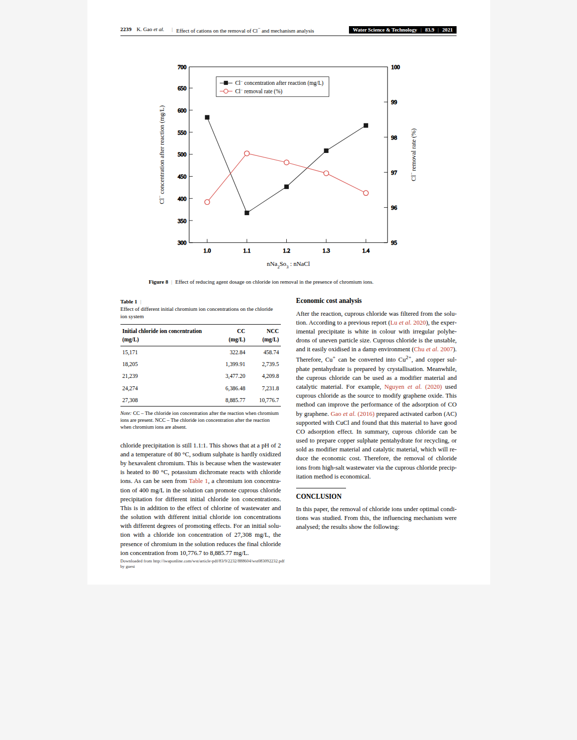2239 K. Gao et al. | Effect of cations on the removal of Cl− and mechanism analysis Water Science & Technology | 83.9 | 2021
300 350 400 450 500 550 600 650 700 95 96 97 98 99 100 1.0 1.1 1.2 1.3 1.4 Cl− concentration after reaction (mg/L) Cl− removal rate (%) nNa2So3 : nNaCl Cl− concentration after reaction (mg/L) Cl− removal rate (%)
Figure 8|Effect of reducing agent dosage on chloride ion removal in the presence of chromium ions.
Table 1 | Effect of different initial chromium ion concentrations on the chloride ion system
| Initial chloride ion concentration (mg/L) | CC (mg/L) | NCC (mg/L) |
| --- | --- | --- |
| 15,171 | 322.84 | 458.74 |
| 18,205 | 1,399.91 | 2,739.5 |
| 21,239 | 3,477.20 | 4,209.8 |
| 24,274 | 6,386.48 | 7,231.8 |
| 27,308 | 8,885.77 | 10,776.7 |
Note: CC – The chloride ion concentration after the reaction when chromium ions are present. NCC – The chloride ion concentration after the reaction when chromium ions are absent.
chloride precipitation is still 1.1:1. This shows that at a pH of 2 and a temperature of 80 °C, sodium sulphate is hardly oxidized by hexavalent chromium. This is because when the wastewater is heated to 80 °C, potassium dichromate reacts with chloride ions. As can be seen from Table 1, a chromium ion concentration of 400 mg/L in the solution can promote cuprous chloride precipitation for different initial chloride ion concentrations. This is in addition to the effect of chlorine of wastewater and the solution with different initial chloride ion concentrations with different degrees of promoting effects. For an initial solution with a chloride ion concentration of 27,308 mg/L, the presence of chromium in the solution reduces the final chloride ion concentration from 10,776.7 to 8,885.77 mg/L.
Economic cost analysis
After the reaction, cuprous chloride was filtered from the solution. According to a previous report (Lu et al. 2020), the experimental precipitate is white in colour with irregular polyhedrons of uneven particle size. Cuprous chloride is the unstable, and it easily oxidised in a damp environment (Chu et al. 2007). Therefore, Cu+ can be converted into Cu2+, and copper sulphate pentahydrate is prepared by crystallisation. Meanwhile, the cuprous chloride can be used as a modifier material and catalytic material. For example, Nguyen et al. (2020) used cuprous chloride as the source to modify graphene oxide. This method can improve the performance of the adsorption of CO by graphene. Gao et al. (2016) prepared activated carbon (AC) supported with CuCl and found that this material to have good CO adsorption effect. In summary, cuprous chloride can be used to prepare copper sulphate pentahydrate for recycling, or sold as modifier material and catalytic material, which will reduce the economic cost. Therefore, the removal of chloride ions from high-salt wastewater via the cuprous chloride precipitation method is economical.
CONCLUSION
In this paper, the removal of chloride ions under optimal conditions was studied. From this, the influencing mechanism were analysed; the results show the following:
Downloaded from http://iwaponline.com/wst/article-pdf/83/9/2232/888604/wst083092232.pdf
by guest